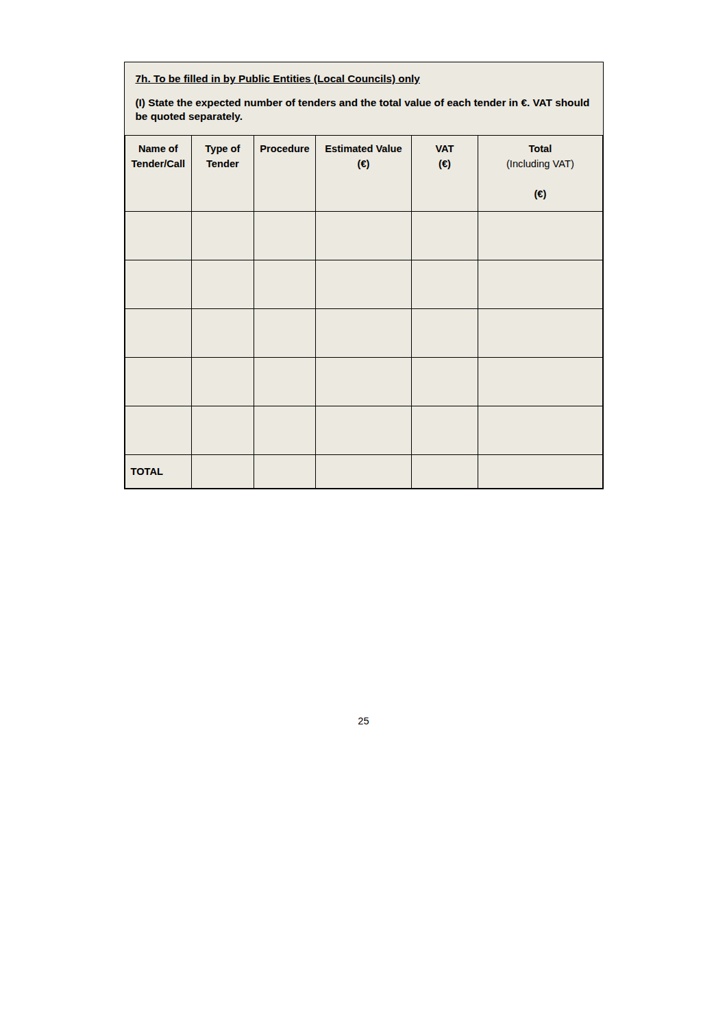7h. To be filled in by Public Entities (Local Councils) only
(I) State the expected number of tenders and the total value of each tender in €. VAT should be quoted separately.
| Name of Tender/Call | Type of Tender | Procedure | Estimated Value (€) | VAT (€) | Total (Including VAT) (€) |
| --- | --- | --- | --- | --- | --- |
| TOTAL | | | | | |
25